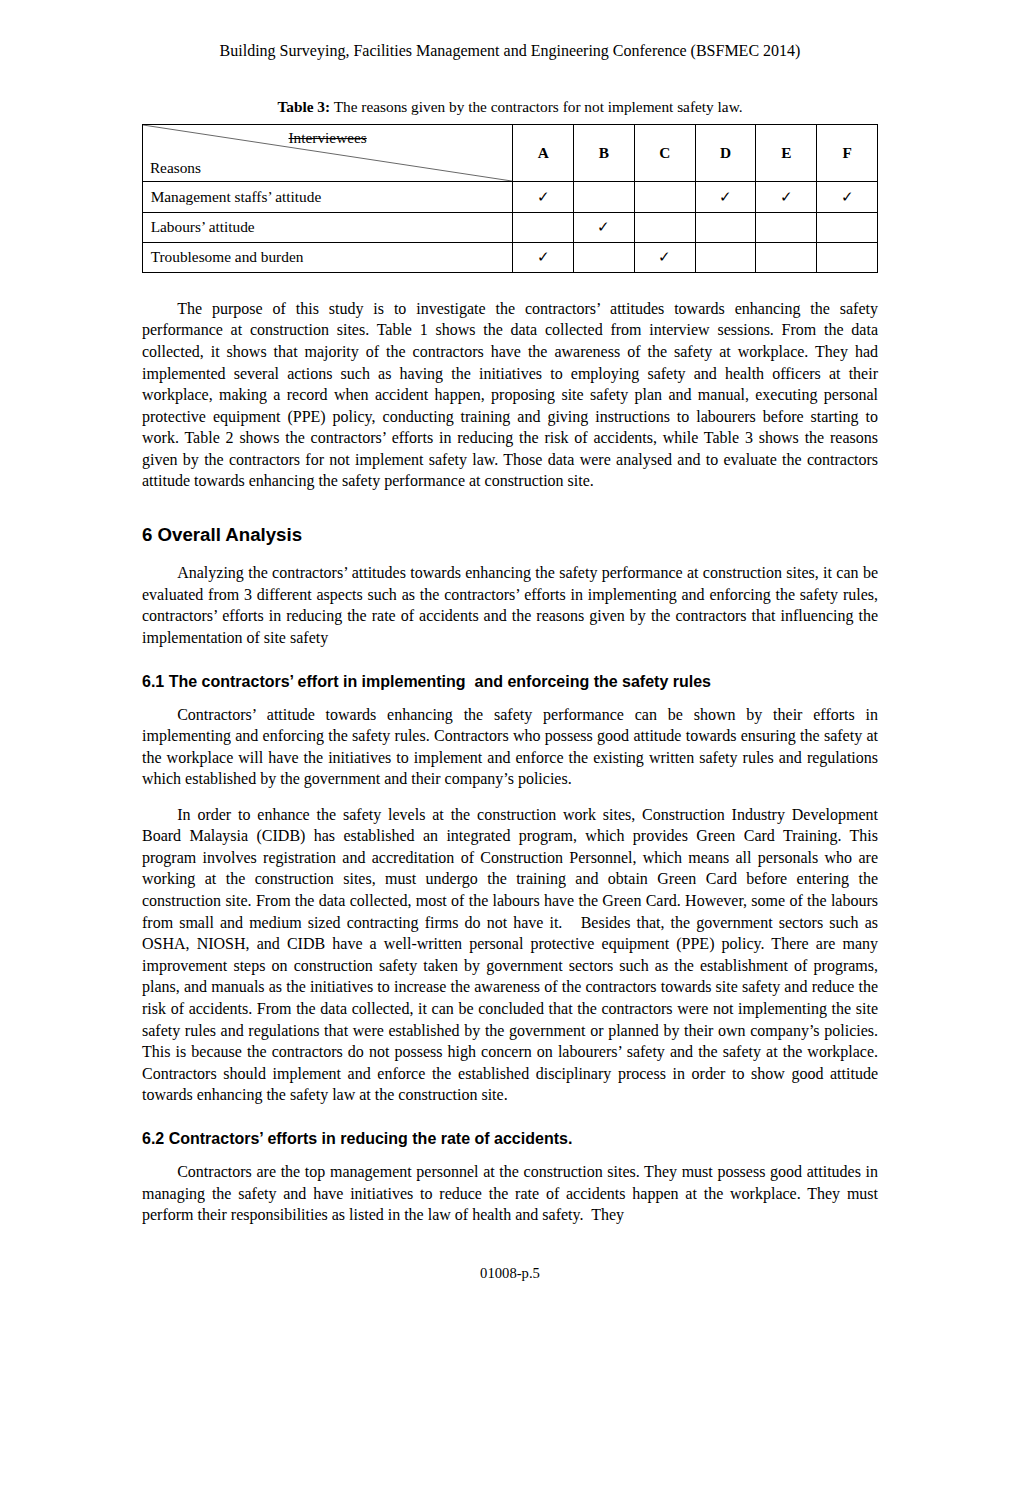Building Surveying, Facilities Management and Engineering Conference (BSFMEC 2014)
Table 3: The reasons given by the contractors for not implement safety law.
| Interviewees Reasons | A | B | C | D | E | F |
| --- | --- | --- | --- | --- | --- | --- |
| Management staffs’ attitude | ✓ | | | ✓ | ✓ | ✓ |
| Labours’ attitude | | ✓ | | | | |
| Troublesome and burden | ✓ | | ✓ | | | |
The purpose of this study is to investigate the contractors’ attitudes towards enhancing the safety performance at construction sites. Table 1 shows the data collected from interview sessions. From the data collected, it shows that majority of the contractors have the awareness of the safety at workplace. They had implemented several actions such as having the initiatives to employing safety and health officers at their workplace, making a record when accident happen, proposing site safety plan and manual, executing personal protective equipment (PPE) policy, conducting training and giving instructions to labourers before starting to work. Table 2 shows the contractors’ efforts in reducing the risk of accidents, while Table 3 shows the reasons given by the contractors for not implement safety law. Those data were analysed and to evaluate the contractors attitude towards enhancing the safety performance at construction site.
6 Overall Analysis
Analyzing the contractors’ attitudes towards enhancing the safety performance at construction sites, it can be evaluated from 3 different aspects such as the contractors’ efforts in implementing and enforcing the safety rules, contractors’ efforts in reducing the rate of accidents and the reasons given by the contractors that influencing the implementation of site safety
6.1 The contractors’ effort in implementing and enforceing the safety rules
Contractors’ attitude towards enhancing the safety performance can be shown by their efforts in implementing and enforcing the safety rules. Contractors who possess good attitude towards ensuring the safety at the workplace will have the initiatives to implement and enforce the existing written safety rules and regulations which established by the government and their company’s policies.
In order to enhance the safety levels at the construction work sites, Construction Industry Development Board Malaysia (CIDB) has established an integrated program, which provides Green Card Training. This program involves registration and accreditation of Construction Personnel, which means all personals who are working at the construction sites, must undergo the training and obtain Green Card before entering the construction site. From the data collected, most of the labours have the Green Card. However, some of the labours from small and medium sized contracting firms do not have it. Besides that, the government sectors such as OSHA, NIOSH, and CIDB have a well-written personal protective equipment (PPE) policy. There are many improvement steps on construction safety taken by government sectors such as the establishment of programs, plans, and manuals as the initiatives to increase the awareness of the contractors towards site safety and reduce the risk of accidents. From the data collected, it can be concluded that the contractors were not implementing the site safety rules and regulations that were established by the government or planned by their own company’s policies. This is because the contractors do not possess high concern on labourers’ safety and the safety at the workplace. Contractors should implement and enforce the established disciplinary process in order to show good attitude towards enhancing the safety law at the construction site.
6.2 Contractors’ efforts in reducing the rate of accidents.
Contractors are the top management personnel at the construction sites. They must possess good attitudes in managing the safety and have initiatives to reduce the rate of accidents happen at the workplace. They must perform their responsibilities as listed in the law of health and safety. They
01008-p.5